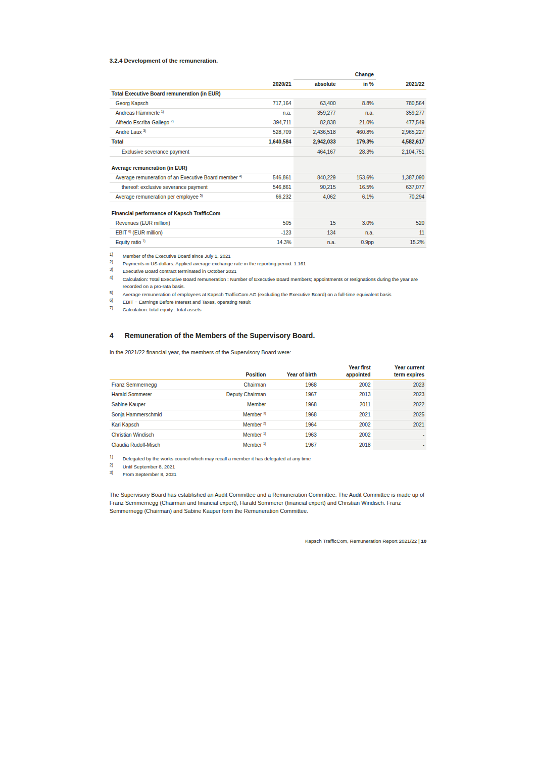3.2.4 Development of the remuneration.
| | | Change | |
| --- | --- | --- | --- |
| | 2020/21 | absolute | in % | 2021/22 |
| Total Executive Board remuneration (in EUR) | | | | |
| Georg Kapsch | 717,164 | 63,400 | 8.8% | 780,564 |
| Andreas Hämmerle 1) | n.a. | 359,277 | n.a. | 359,277 |
| Alfredo Escriba Gallego 2) | 394,711 | 82,838 | 21.0% | 477,549 |
| André Laux 3) | 528,709 | 2,436,518 | 460.8% | 2,965,227 |
| Total | 1,640,584 | 2,942,033 | 179.3% | 4,582,617 |
| Exclusive severance payment | | 464,167 | 28.3% | 2,104,751 |
| Average remuneration (in EUR) | | | | |
| Average remuneration of an Executive Board member 4) | 546,861 | 840,229 | 153.6% | 1,387,090 |
| thereof: exclusive severance payment | 546,861 | 90,215 | 16.5% | 637,077 |
| Average remuneration per employee 5) | 66,232 | 4,062 | 6.1% | 70,294 |
| Financial performance of Kapsch TrafficCom | | | | |
| Revenues (EUR million) | 505 | 15 | 3.0% | 520 |
| EBIT 6) (EUR million) | -123 | 134 | n.a. | 11 |
| Equity ratio 7) | 14.3% | n.a. | 0.9pp | 15.2% |
1) Member of the Executive Board since July 1, 2021
2) Payments in US dollars. Applied average exchange rate in the reporting period: 1.161
3) Executive Board contract terminated in October 2021
4) Calculation: Total Executive Board remuneration : Number of Executive Board members; appointments or resignations during the year are recorded on a pro-rata basis.
5) Average remuneration of employees at Kapsch TrafficCom AG (excluding the Executive Board) on a full-time equivalent basis
6) EBIT = Earnings Before Interest and Taxes, operating result
7) Calculation: total equity : total assets
4 Remuneration of the Members of the Supervisory Board.
In the 2021/22 financial year, the members of the Supervisory Board were:
| | Position | Year of birth | Year first appointed | Year current term expires |
| --- | --- | --- | --- | --- |
| Franz Semmernegg | Chairman | 1968 | 2002 | 2023 |
| Harald Sommerer | Deputy Chairman | 1967 | 2013 | 2023 |
| Sabine Kauper | Member | 1968 | 2011 | 2022 |
| Sonja Hammerschmid | Member 3) | 1968 | 2021 | 2025 |
| Kari Kapsch | Member 2) | 1964 | 2002 | 2021 |
| Christian Windisch | Member 1) | 1963 | 2002 | - |
| Claudia Rudolf-Misch | Member 1) | 1967 | 2018 | - |
1) Delegated by the works council which may recall a member it has delegated at any time
2) Until September 8, 2021
3) From September 8, 2021
The Supervisory Board has established an Audit Committee and a Remuneration Committee. The Audit Committee is made up of Franz Semmernegg (Chairman and financial expert), Harald Sommerer (financial expert) and Christian Windisch. Franz Semmernegg (Chairman) and Sabine Kauper form the Remuneration Committee.
Kapsch TrafficCom, Remuneration Report 2021/22 | 10